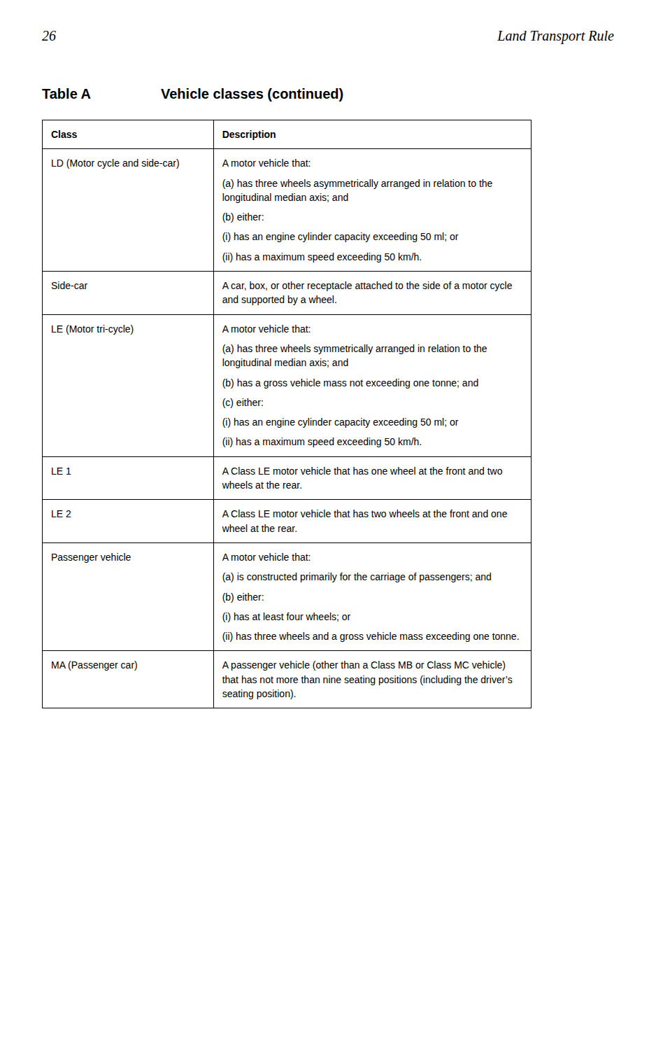26 Land Transport Rule
Table AVehicle classes (continued)
| Class | Description |
| --- | --- |
| LD (Motor cycle and side-car) | A motor vehicle that: (a) has three wheels asymmetrically arranged in relation to the longitudinal median axis; and (b) either: (i) has an engine cylinder capacity exceeding 50 ml; or (ii) has a maximum speed exceeding 50 km/h. |
| Side-car | A car, box, or other receptacle attached to the side of a motor cycle and supported by a wheel. |
| LE (Motor tri-cycle) | A motor vehicle that: (a) has three wheels symmetrically arranged in relation to the longitudinal median axis; and (b) has a gross vehicle mass not exceeding one tonne; and (c) either: (i) has an engine cylinder capacity exceeding 50 ml; or (ii) has a maximum speed exceeding 50 km/h. |
| LE 1 | A Class LE motor vehicle that has one wheel at the front and two wheels at the rear. |
| LE 2 | A Class LE motor vehicle that has two wheels at the front and one wheel at the rear. |
| Passenger vehicle | A motor vehicle that: (a) is constructed primarily for the carriage of passengers; and (b) either: (i) has at least four wheels; or (ii) has three wheels and a gross vehicle mass exceeding one tonne. |
| MA (Passenger car) | A passenger vehicle (other than a Class MB or Class MC vehicle) that has not more than nine seating positions (including the driver’s seating position). |